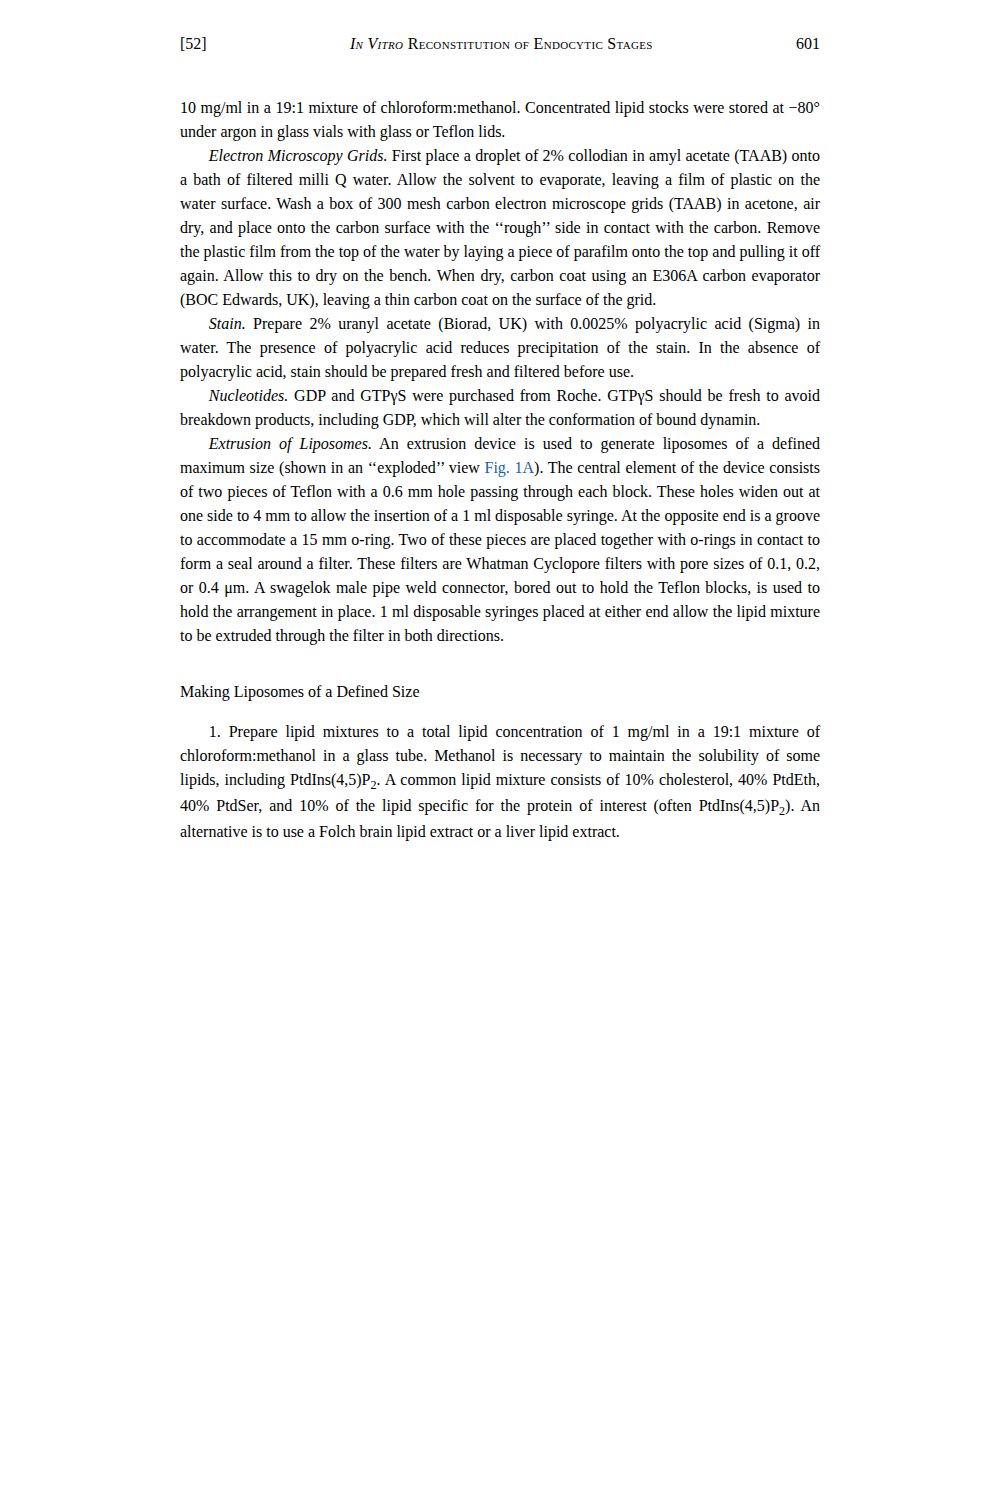[52] In Vitro Reconstitution of Endocytic Stages 601
10 mg/ml in a 19:1 mixture of chloroform:methanol. Concentrated lipid stocks were stored at −80° under argon in glass vials with glass or Teflon lids.
Electron Microscopy Grids. First place a droplet of 2% collodian in amyl acetate (TAAB) onto a bath of filtered milli Q water. Allow the solvent to evaporate, leaving a film of plastic on the water surface. Wash a box of 300 mesh carbon electron microscope grids (TAAB) in acetone, air dry, and place onto the carbon surface with the ‘‘rough’’ side in contact with the carbon. Remove the plastic film from the top of the water by laying a piece of parafilm onto the top and pulling it off again. Allow this to dry on the bench. When dry, carbon coat using an E306A carbon evaporator (BOC Edwards, UK), leaving a thin carbon coat on the surface of the grid.
Stain. Prepare 2% uranyl acetate (Biorad, UK) with 0.0025% polyacrylic acid (Sigma) in water. The presence of polyacrylic acid reduces precipitation of the stain. In the absence of polyacrylic acid, stain should be prepared fresh and filtered before use.
Nucleotides. GDP and GTPγS were purchased from Roche. GTPγS should be fresh to avoid breakdown products, including GDP, which will alter the conformation of bound dynamin.
Extrusion of Liposomes. An extrusion device is used to generate liposomes of a defined maximum size (shown in an ‘‘exploded’’ view Fig. 1A). The central element of the device consists of two pieces of Teflon with a 0.6 mm hole passing through each block. These holes widen out at one side to 4 mm to allow the insertion of a 1 ml disposable syringe. At the opposite end is a groove to accommodate a 15 mm o-ring. Two of these pieces are placed together with o-rings in contact to form a seal around a filter. These filters are Whatman Cyclopore filters with pore sizes of 0.1, 0.2, or 0.4 μm. A swagelok male pipe weld connector, bored out to hold the Teflon blocks, is used to hold the arrangement in place. 1 ml disposable syringes placed at either end allow the lipid mixture to be extruded through the filter in both directions.
Making Liposomes of a Defined Size
1. Prepare lipid mixtures to a total lipid concentration of 1 mg/ml in a 19:1 mixture of chloroform:methanol in a glass tube. Methanol is necessary to maintain the solubility of some lipids, including PtdIns(4,5)P2. A common lipid mixture consists of 10% cholesterol, 40% PtdEth, 40% PtdSer, and 10% of the lipid specific for the protein of interest (often PtdIns(4,5)P2). An alternative is to use a Folch brain lipid extract or a liver lipid extract.